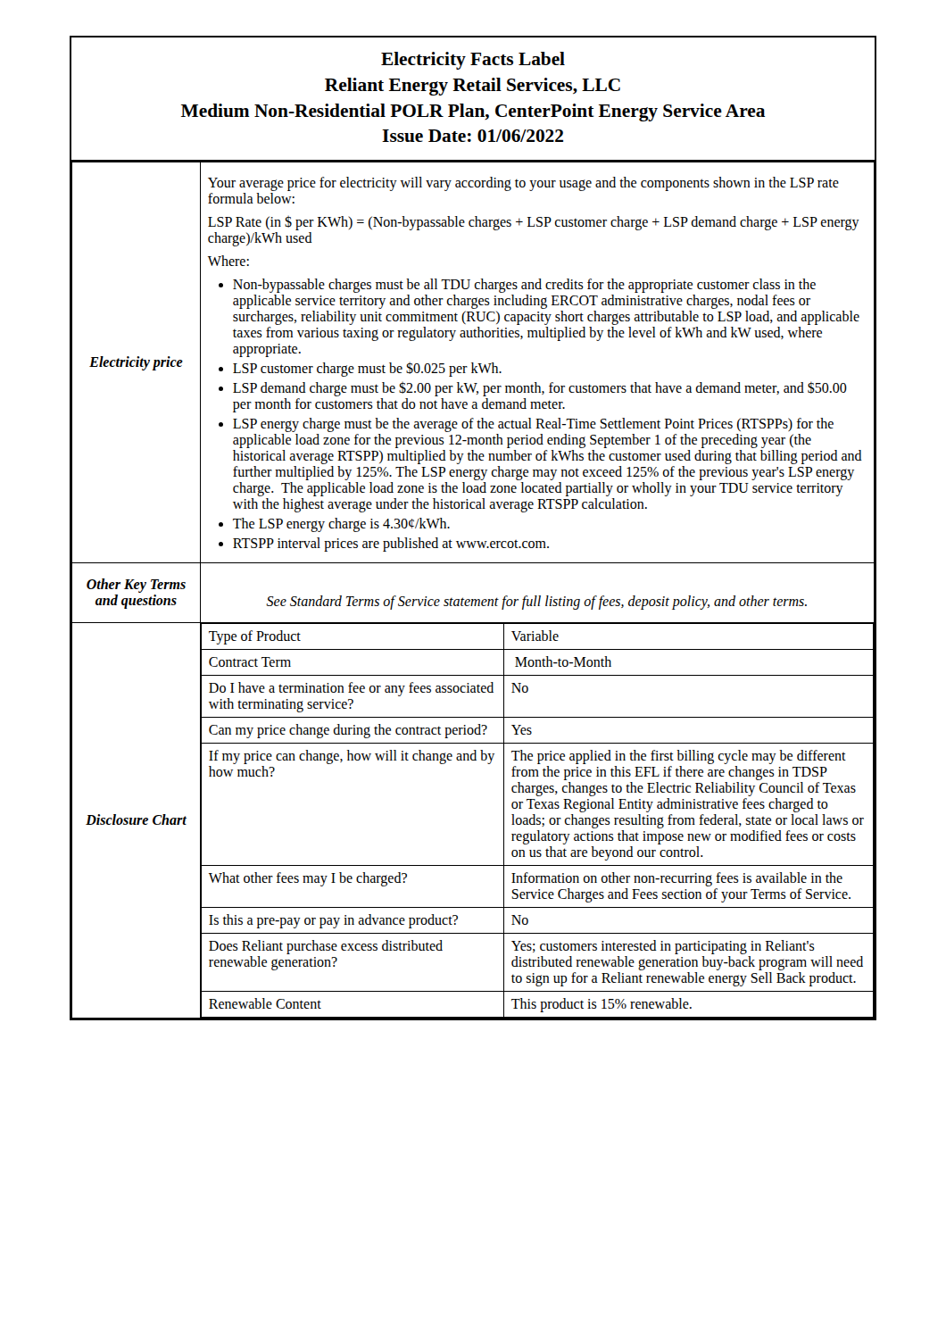Electricity Facts Label
Reliant Energy Retail Services, LLC
Medium Non-Residential POLR Plan, CenterPoint Energy Service Area
Issue Date: 01/06/2022
| Electricity price | Your average price for electricity will vary according to your usage and the components shown in the LSP rate formula below: LSP Rate (in $ per KWh) = (Non-bypassable charges + LSP customer charge + LSP demand charge + LSP energy charge)/kWh used Where: Non-bypassable charges must be all TDU charges and credits for the appropriate customer class in the applicable service territory and other charges including ERCOT administrative charges, nodal fees or surcharges, reliability unit commitment (RUC) capacity short charges attributable to LSP load, and applicable taxes from various taxing or regulatory authorities, multiplied by the level of kWh and kW used, where appropriate. LSP customer charge must be $0.025 per kWh. LSP demand charge must be $2.00 per kW, per month, for customers that have a demand meter, and $50.00 per month for customers that do not have a demand meter. LSP energy charge must be the average of the actual Real-Time Settlement Point Prices (RTSPPs) for the applicable load zone for the previous 12-month period ending September 1 of the preceding year (the historical average RTSPP) multiplied by the number of kWhs the customer used during that billing period and further multiplied by 125%. The LSP energy charge may not exceed 125% of the previous year's LSP energy charge. The applicable load zone is the load zone located partially or wholly in your TDU service territory with the highest average under the historical average RTSPP calculation. The LSP energy charge is 4.30¢/kWh. RTSPP interval prices are published at www.ercot.com. |
| Other Key Terms and questions | See Standard Terms of Service statement for full listing of fees, deposit policy, and other terms. |
| Disclosure Chart | / Type of Product / Variable / / Contract Term / Month-to-Month / / Do I have a termination fee or any fees associated with terminating service? / No / / Can my price change during the contract period? / Yes / / If my price can change, how will it change and by how much? / The price applied in the first billing cycle may be different from the price in this EFL if there are changes in TDSP charges, changes to the Electric Reliability Council of Texas or Texas Regional Entity administrative fees charged to loads; or changes resulting from federal, state or local laws or regulatory actions that impose new or modified fees or costs on us that are beyond our control. / / What other fees may I be charged? / Information on other non-recurring fees is available in the Service Charges and Fees section of your Terms of Service. / / Is this a pre-pay or pay in advance product? / No / / Does Reliant purchase excess distributed renewable generation? / Yes; customers interested in participating in Reliant's distributed renewable generation buy-back program will need to sign up for a Reliant renewable energy Sell Back product. / / Renewable Content / This product is 15% renewable. / |